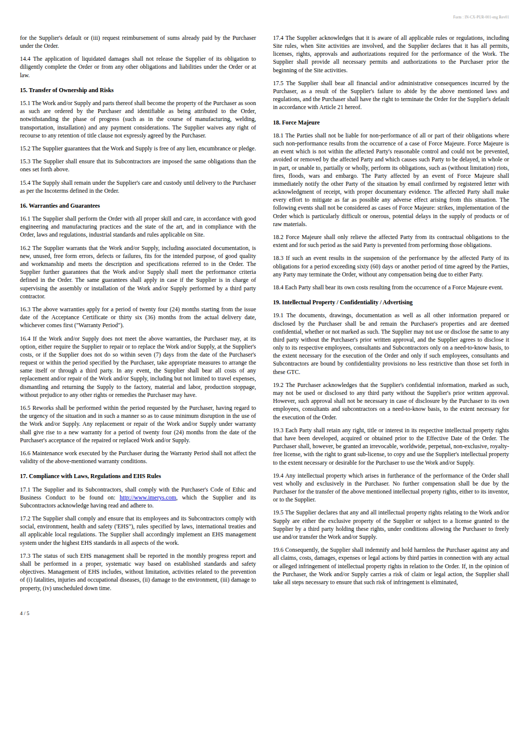Form : IN-CX-PUR-001-eng Rev01
for the Supplier's default or (iii) request reimbursement of sums already paid by the Purchaser under the Order.
14.4 The application of liquidated damages shall not release the Supplier of its obligation to diligently complete the Order or from any other obligations and liabilities under the Order or at law.
15. Transfer of Ownership and Risks
15.1 The Work and/or Supply and parts thereof shall become the property of the Purchaser as soon as such are ordered by the Purchaser and identifiable as being attributed to the Order, notwithstanding the phase of progress (such as in the course of manufacturing, welding, transportation, installation) and any payment considerations. The Supplier waives any right of recourse to any retention of title clause not expressly agreed by the Purchaser.
15.2 The Supplier guarantees that the Work and Supply is free of any lien, encumbrance or pledge.
15.3 The Supplier shall ensure that its Subcontractors are imposed the same obligations than the ones set forth above.
15.4 The Supply shall remain under the Supplier's care and custody until delivery to the Purchaser as per the Incoterms defined in the Order.
16. Warranties and Guarantees
16.1 The Supplier shall perform the Order with all proper skill and care, in accordance with good engineering and manufacturing practices and the state of the art, and in compliance with the Order, laws and regulations, industrial standards and rules applicable on Site.
16.2 The Supplier warrants that the Work and/or Supply, including associated documentation, is new, unused, free form errors, defects or failures, fits for the intended purpose, of good quality and workmanship and meets the description and specifications referred to in the Order. The Supplier further guarantees that the Work and/or Supply shall meet the performance criteria defined in the Order. The same guarantees shall apply in case if the Supplier is in charge of supervising the assembly or installation of the Work and/or Supply performed by a third party contractor.
16.3 The above warranties apply for a period of twenty four (24) months starting from the issue date of the Acceptance Certificate or thirty six (36) months from the actual delivery date, whichever comes first ("Warranty Period").
16.4 If the Work and/or Supply does not meet the above warranties, the Purchaser may, at its option, either require the Supplier to repair or to replace the Work and/or Supply, at the Supplier's costs, or if the Supplier does not do so within seven (7) days from the date of the Purchaser's request or within the period specified by the Purchaser, take appropriate measures to arrange the same itself or through a third party. In any event, the Supplier shall bear all costs of any replacement and/or repair of the Work and/or Supply, including but not limited to travel expenses, dismantling and returning the Supply to the factory, material and labor, production stoppage, without prejudice to any other rights or remedies the Purchaser may have.
16.5 Reworks shall be performed within the period requested by the Purchaser, having regard to the urgency of the situation and in such a manner so as to cause minimum disruption in the use of the Work and/or Supply. Any replacement or repair of the Work and/or Supply under warranty shall give rise to a new warranty for a period of twenty four (24) months from the date of the Purchaser's acceptance of the repaired or replaced Work and/or Supply.
16.6 Maintenance work executed by the Purchaser during the Warranty Period shall not affect the validity of the above-mentioned warranty conditions.
17. Compliance with Laws, Regulations and EHS Rules
17.1 The Supplier and its Subcontractors, shall comply with the Purchaser's Code of Ethic and Business Conduct to be found on: http://www.imerys.com, which the Supplier and its Subcontractors acknowledge having read and adhere to.
17.2 The Supplier shall comply and ensure that its employees and its Subcontractors comply with social, environment, health and safety ('EHS"), rules specified by laws, international treaties and all applicable local regulations. The Supplier shall accordingly implement an EHS management system under the highest EHS standards in all aspects of the work.
17.3 The status of such EHS management shall be reported in the monthly progress report and shall be performed in a proper, systematic way based on established standards and safety objectives. Management of EHS includes, without limitation, activities related to the prevention of (i) fatalities, injuries and occupational diseases, (ii) damage to the environment, (iii) damage to property, (iv) unscheduled down time.
17.4 The Supplier acknowledges that it is aware of all applicable rules or regulations, including Site rules, when Site activities are involved, and the Supplier declares that it has all permits, licenses, rights, approvals and authorizations required for the performance of the Work. The Supplier shall provide all necessary permits and authorizations to the Purchaser prior the beginning of the Site activities.
17.5 The Supplier shall bear all financial and/or administrative consequences incurred by the Purchaser, as a result of the Supplier's failure to abide by the above mentioned laws and regulations, and the Purchaser shall have the right to terminate the Order for the Supplier's default in accordance with Article 21 hereof.
18. Force Majeure
18.1 The Parties shall not be liable for non-performance of all or part of their obligations where such non-performance results from the occurrence of a case of Force Majeure. Force Majeure is an event which is not within the affected Party's reasonable control and could not be prevented, avoided or removed by the affected Party and which causes such Party to be delayed, in whole or in part, or unable to, partially or wholly, perform its obligations, such as (without limitation) riots, fires, floods, wars and embargo. The Party affected by an event of Force Majeure shall immediately notify the other Party of the situation by email confirmed by registered letter with acknowledgment of receipt, with proper documentary evidence. The affected Party shall make every effort to mitigate as far as possible any adverse effect arising from this situation. The following events shall not be considered as cases of Force Majeure: strikes, implementation of the Order which is particularly difficult or onerous, potential delays in the supply of products or of raw materials.
18.2 Force Majeure shall only relieve the affected Party from its contractual obligations to the extent and for such period as the said Party is prevented from performing those obligations.
18.3 If such an event results in the suspension of the performance by the affected Party of its obligations for a period exceeding sixty (60) days or another period of time agreed by the Parties, any Party may terminate the Order, without any compensation being due to either Party.
18.4 Each Party shall bear its own costs resulting from the occurrence of a Force Majeure event.
19. Intellectual Property / Confidentiality / Advertising
19.1 The documents, drawings, documentation as well as all other information prepared or disclosed by the Purchaser shall be and remain the Purchaser's properties and are deemed confidential, whether or not marked as such. The Supplier may not use or disclose the same to any third party without the Purchaser's prior written approval, and the Supplier agrees to disclose it only to its respective employees, consultants and Subcontractors only on a need-to-know basis, to the extent necessary for the execution of the Order and only if such employees, consultants and Subcontractors are bound by confidentiality provisions no less restrictive than those set forth in these GTC.
19.2 The Purchaser acknowledges that the Supplier's confidential information, marked as such, may not be used or disclosed to any third party without the Supplier's prior written approval. However, such approval shall not be necessary in case of disclosure by the Purchaser to its own employees, consultants and subcontractors on a need-to-know basis, to the extent necessary for the execution of the Order.
19.3 Each Party shall retain any right, title or interest in its respective intellectual property rights that have been developed, acquired or obtained prior to the Effective Date of the Order. The Purchaser shall, however, be granted an irrevocable, worldwide, perpetual, non-exclusive, royalty-free license, with the right to grant sub-license, to copy and use the Supplier's intellectual property to the extent necessary or desirable for the Purchaser to use the Work and/or Supply.
19.4 Any intellectual property which arises in furtherance of the performance of the Order shall vest wholly and exclusively in the Purchaser. No further compensation shall be due by the Purchaser for the transfer of the above mentioned intellectual property rights, either to its inventor, or to the Supplier.
19.5 The Supplier declares that any and all intellectual property rights relating to the Work and/or Supply are either the exclusive property of the Supplier or subject to a license granted to the Supplier by a third party holding these rights, under conditions allowing the Purchaser to freely use and/or transfer the Work and/or Supply.
19.6 Consequently, the Supplier shall indemnify and hold harmless the Purchaser against any and all claims, costs, damages, expenses or legal actions by third parties in connection with any actual or alleged infringement of intellectual property rights in relation to the Order. If, in the opinion of the Purchaser, the Work and/or Supply carries a risk of claim or legal action, the Supplier shall take all steps necessary to ensure that such risk of infringement is eliminated,
4 / 5